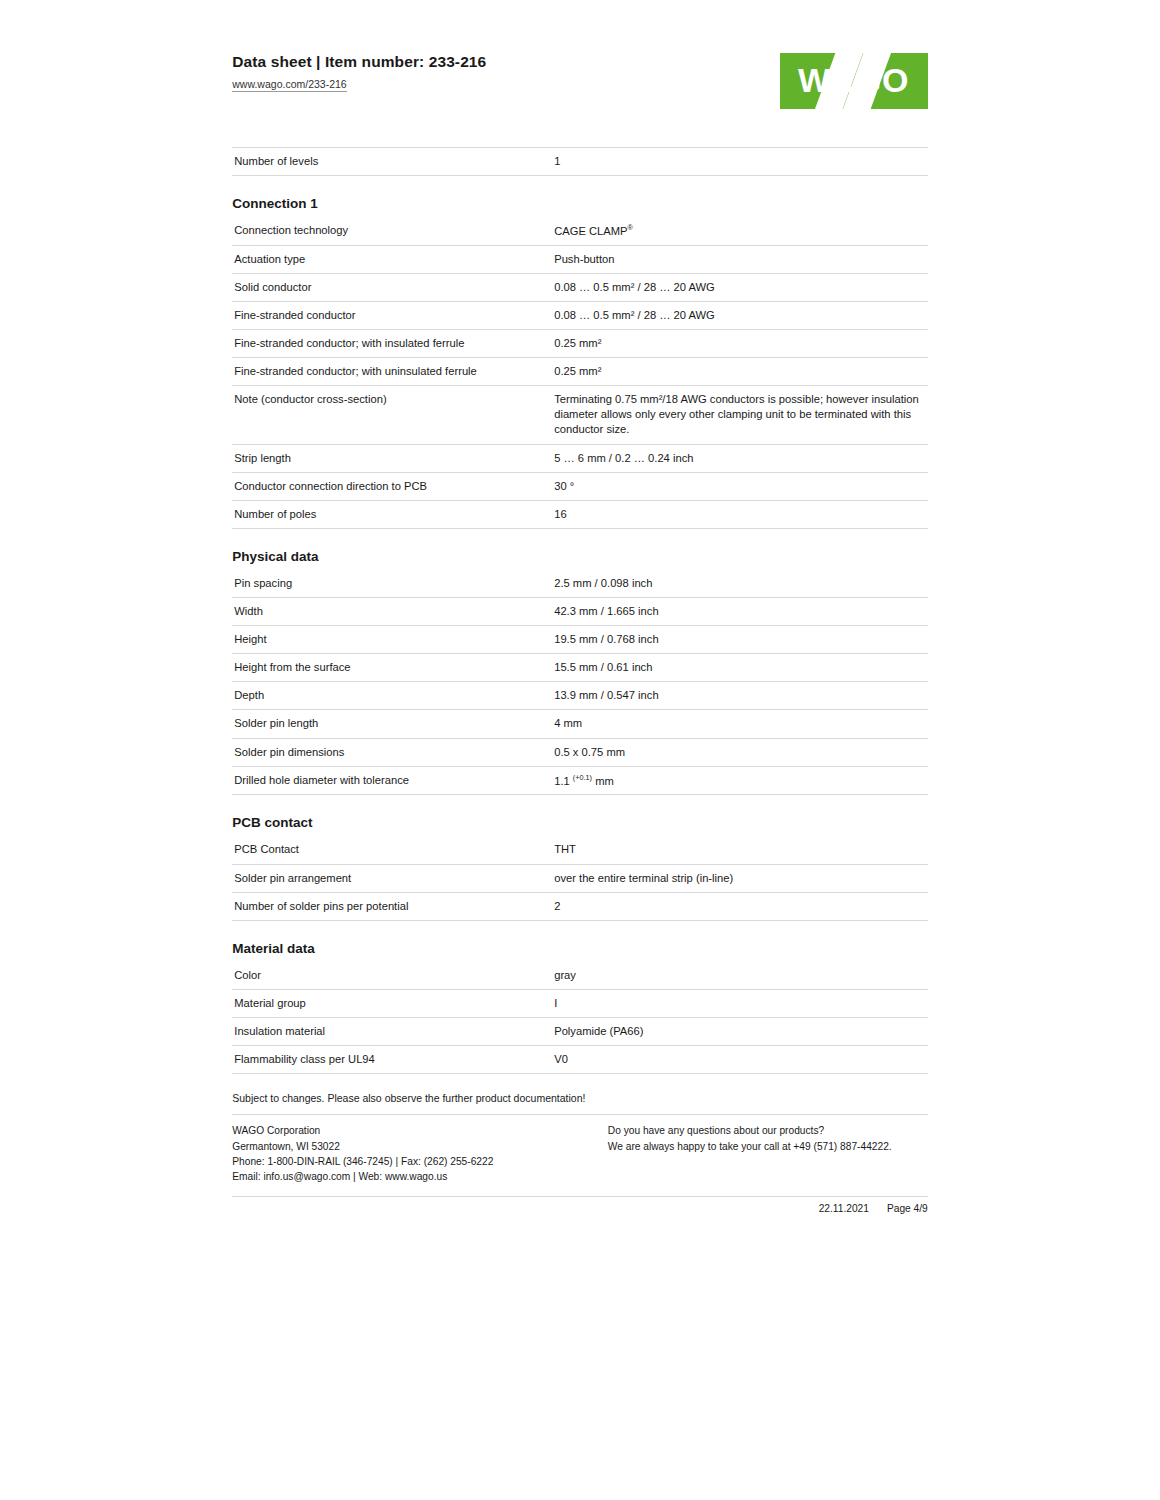Data sheet | Item number: 233-216
www.wago.com/233-216
WAGO
| Number of levels | 1 |
Connection 1
| Connection technology | CAGE CLAMP ® |
| Actuation type | Push-button |
| Solid conductor | 0.08 … 0.5 mm² / 28 … 20 AWG |
| Fine-stranded conductor | 0.08 … 0.5 mm² / 28 … 20 AWG |
| Fine-stranded conductor; with insulated ferrule | 0.25 mm² |
| Fine-stranded conductor; with uninsulated ferrule | 0.25 mm² |
| Note (conductor cross-section) | Terminating 0.75 mm²/18 AWG conductors is possible; however insulation diameter allows only every other clamping unit to be terminated with this conductor size. |
| Strip length | 5 … 6 mm / 0.2 … 0.24 inch |
| Conductor connection direction to PCB | 30 ° |
| Number of poles | 16 |
Physical data
| Pin spacing | 2.5 mm / 0.098 inch |
| Width | 42.3 mm / 1.665 inch |
| Height | 19.5 mm / 0.768 inch |
| Height from the surface | 15.5 mm / 0.61 inch |
| Depth | 13.9 mm / 0.547 inch |
| Solder pin length | 4 mm |
| Solder pin dimensions | 0.5 x 0.75 mm |
| Drilled hole diameter with tolerance | 1.1 (+0.1) mm |
PCB contact
| PCB Contact | THT |
| Solder pin arrangement | over the entire terminal strip (in-line) |
| Number of solder pins per potential | 2 |
Material data
| Color | gray |
| Material group | I |
| Insulation material | Polyamide (PA66) |
| Flammability class per UL94 | V0 |
Subject to changes. Please also observe the further product documentation!
WAGO Corporation
Germantown, WI 53022
Phone: 1-800-DIN-RAIL (346-7245) | Fax: (262) 255-6222
Email: info.us@wago.com | Web: www.wago.us
Do you have any questions about our products?
We are always happy to take your call at +49 (571) 887-44222.
22.11.2021 Page 4/9